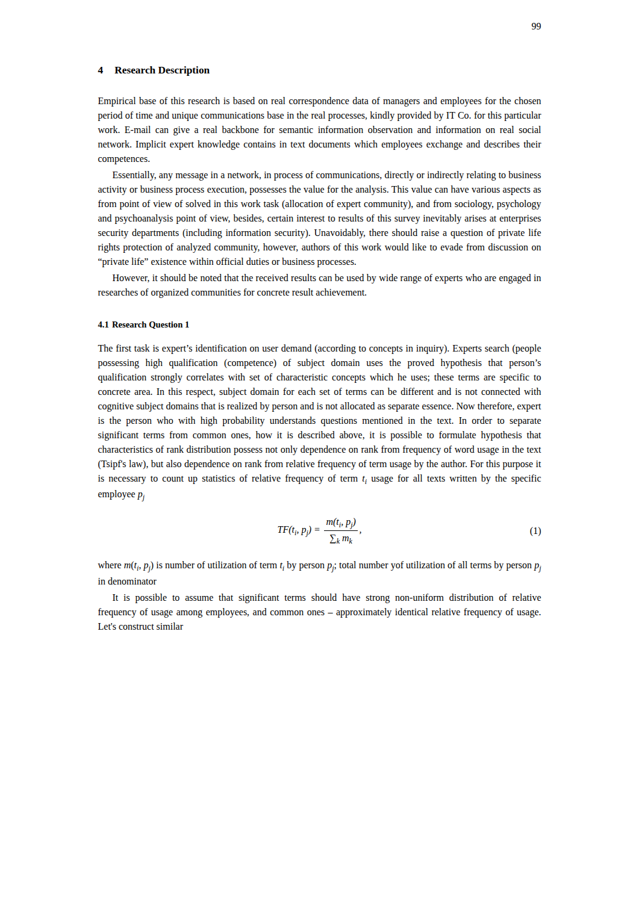99
4 Research Description
Empirical base of this research is based on real correspondence data of managers and employees for the chosen period of time and unique communications base in the real processes, kindly provided by IT Co. for this particular work. E-mail can give a real backbone for semantic information observation and information on real social network. Implicit expert knowledge contains in text documents which employees exchange and describes their competences.
Essentially, any message in a network, in process of communications, directly or indirectly relating to business activity or business process execution, possesses the value for the analysis. This value can have various aspects as from point of view of solved in this work task (allocation of expert community), and from sociology, psychology and psychoanalysis point of view, besides, certain interest to results of this survey inevitably arises at enterprises security departments (including information security). Unavoidably, there should raise a question of private life rights protection of analyzed community, however, authors of this work would like to evade from discussion on “private life” existence within official duties or business processes.
However, it should be noted that the received results can be used by wide range of experts who are engaged in researches of organized communities for concrete result achievement.
4.1 Research Question 1
The first task is expert’s identification on user demand (according to concepts in inquiry). Experts search (people possessing high qualification (competence) of subject domain uses the proved hypothesis that person’s qualification strongly correlates with set of characteristic concepts which he uses; these terms are specific to concrete area. In this respect, subject domain for each set of terms can be different and is not connected with cognitive subject domains that is realized by person and is not allocated as separate essence. Now therefore, expert is the person who with high probability understands questions mentioned in the text. In order to separate significant terms from common ones, how it is described above, it is possible to formulate hypothesis that characteristics of rank distribution possess not only dependence on rank from frequency of word usage in the text (Tsipf's law), but also dependence on rank from relative frequency of term usage by the author. For this purpose it is necessary to count up statistics of relative frequency of term ti usage for all texts written by the specific employee pj
TF(ti, pj) = m(ti, pj) ∑k mk , (1)
where m(ti, pj) is number of utilization of term ti by person pj; total number yof utilization of all terms by person pj in denominator
It is possible to assume that significant terms should have strong non-uniform distribution of relative frequency of usage among employees, and common ones – approximately identical relative frequency of usage. Let's construct similar